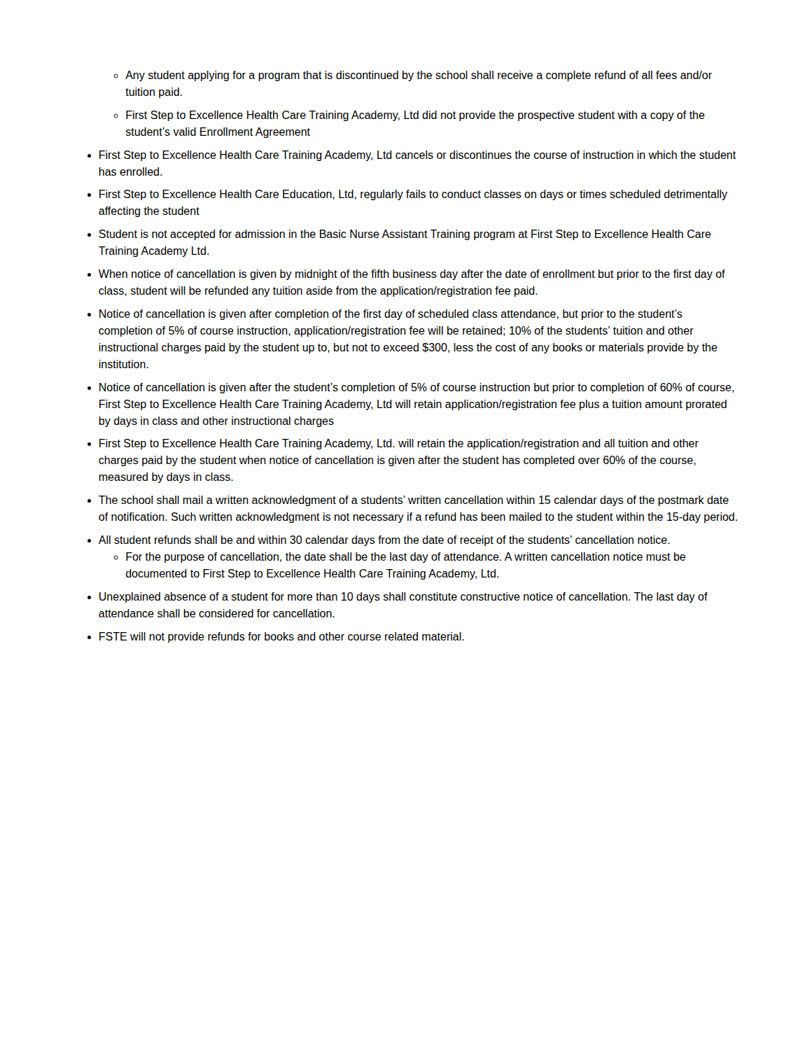Any student applying for a program that is discontinued by the school shall receive a complete refund of all fees and/or tuition paid.
First Step to Excellence Health Care Training Academy, Ltd did not provide the prospective student with a copy of the student’s valid Enrollment Agreement
First Step to Excellence Health Care Training Academy, Ltd cancels or discontinues the course of instruction in which the student has enrolled.
First Step to Excellence Health Care Education, Ltd, regularly fails to conduct classes on days or times scheduled detrimentally affecting the student
Student is not accepted for admission in the Basic Nurse Assistant Training program at First Step to Excellence Health Care Training Academy Ltd.
When notice of cancellation is given by midnight of the fifth business day after the date of enrollment but prior to the first day of class, student will be refunded any tuition aside from the application/registration fee paid.
Notice of cancellation is given after completion of the first day of scheduled class attendance, but prior to the student’s completion of 5% of course instruction, application/registration fee will be retained; 10% of the students’ tuition and other instructional charges paid by the student up to, but not to exceed $300, less the cost of any books or materials provide by the institution.
Notice of cancellation is given after the student’s completion of 5% of course instruction but prior to completion of 60% of course, First Step to Excellence Health Care Training Academy, Ltd will retain application/registration fee plus a tuition amount prorated by days in class and other instructional charges
First Step to Excellence Health Care Training Academy, Ltd. will retain the application/registration and all tuition and other charges paid by the student when notice of cancellation is given after the student has completed over 60% of the course, measured by days in class.
The school shall mail a written acknowledgment of a students’ written cancellation within 15 calendar days of the postmark date of notification. Such written acknowledgment is not necessary if a refund has been mailed to the student within the 15-day period.
All student refunds shall be and within 30 calendar days from the date of receipt of the students’ cancellation notice.
For the purpose of cancellation, the date shall be the last day of attendance. A written cancellation notice must be documented to First Step to Excellence Health Care Training Academy, Ltd.
Unexplained absence of a student for more than 10 days shall constitute constructive notice of cancellation. The last day of attendance shall be considered for cancellation.
FSTE will not provide refunds for books and other course related material.